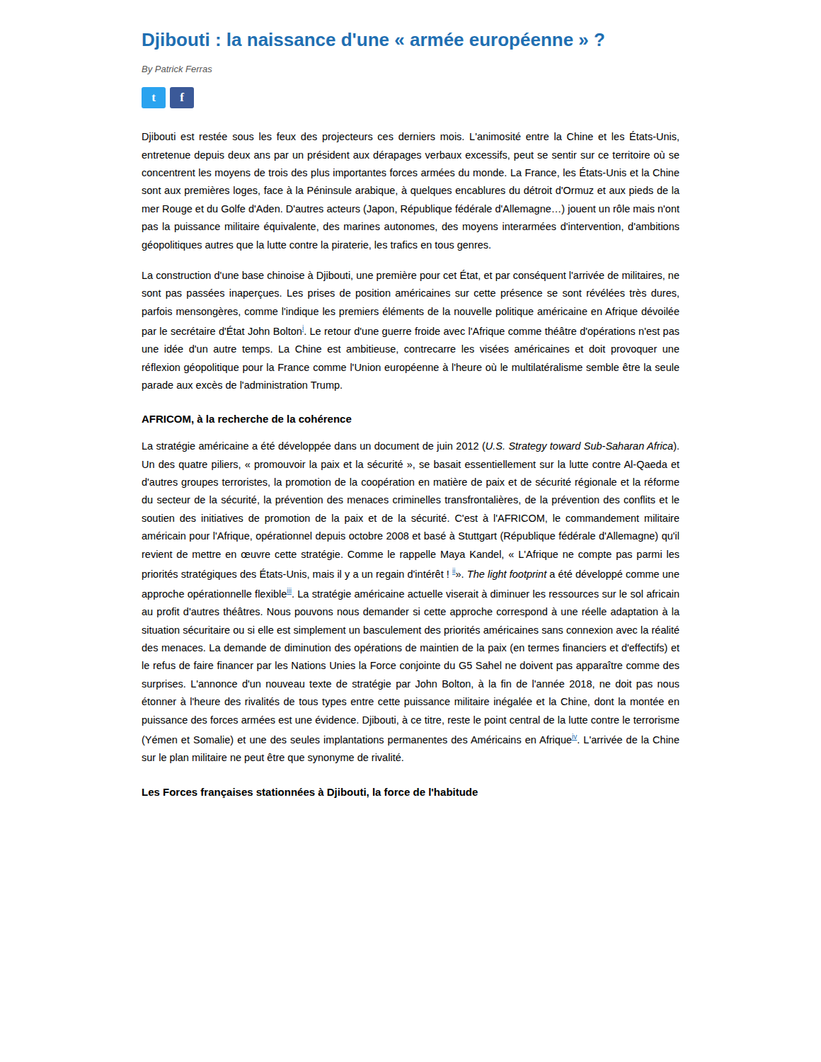Djibouti : la naissance d'une « armée européenne » ?
By Patrick Ferras
tf
Djibouti est restée sous les feux des projecteurs ces derniers mois. L'animosité entre la Chine et les États-Unis, entretenue depuis deux ans par un président aux dérapages verbaux excessifs, peut se sentir sur ce territoire où se concentrent les moyens de trois des plus importantes forces armées du monde. La France, les États-Unis et la Chine sont aux premières loges, face à la Péninsule arabique, à quelques encablures du détroit d'Ormuz et aux pieds de la mer Rouge et du Golfe d'Aden. D'autres acteurs (Japon, République fédérale d'Allemagne…) jouent un rôle mais n'ont pas la puissance militaire équivalente, des marines autonomes, des moyens interarmées d'intervention, d'ambitions géopolitiques autres que la lutte contre la piraterie, les trafics en tous genres.
La construction d'une base chinoise à Djibouti, une première pour cet État, et par conséquent l'arrivée de militaires, ne sont pas passées inaperçues. Les prises de position américaines sur cette présence se sont révélées très dures, parfois mensongères, comme l'indique les premiers éléments de la nouvelle politique américaine en Afrique dévoilée par le secrétaire d'État John Boltoni. Le retour d'une guerre froide avec l'Afrique comme théâtre d'opérations n'est pas une idée d'un autre temps. La Chine est ambitieuse, contrecarre les visées américaines et doit provoquer une réflexion géopolitique pour la France comme l'Union européenne à l'heure où le multilatéralisme semble être la seule parade aux excès de l'administration Trump.
AFRICOM, à la recherche de la cohérence
La stratégie américaine a été développée dans un document de juin 2012 (U.S. Strategy toward Sub-Saharan Africa). Un des quatre piliers, « promouvoir la paix et la sécurité », se basait essentiellement sur la lutte contre Al-Qaeda et d'autres groupes terroristes, la promotion de la coopération en matière de paix et de sécurité régionale et la réforme du secteur de la sécurité, la prévention des menaces criminelles transfrontalières, de la prévention des conflits et le soutien des initiatives de promotion de la paix et de la sécurité. C'est à l'AFRICOM, le commandement militaire américain pour l'Afrique, opérationnel depuis octobre 2008 et basé à Stuttgart (République fédérale d'Allemagne) qu'il revient de mettre en œuvre cette stratégie. Comme le rappelle Maya Kandel, « L'Afrique ne compte pas parmi les priorités stratégiques des États-Unis, mais il y a un regain d'intérêt ! ii». The light footprint a été développé comme une approche opérationnelle flexibleiii. La stratégie américaine actuelle viserait à diminuer les ressources sur le sol africain au profit d'autres théâtres. Nous pouvons nous demander si cette approche correspond à une réelle adaptation à la situation sécuritaire ou si elle est simplement un basculement des priorités américaines sans connexion avec la réalité des menaces. La demande de diminution des opérations de maintien de la paix (en termes financiers et d'effectifs) et le refus de faire financer par les Nations Unies la Force conjointe du G5 Sahel ne doivent pas apparaître comme des surprises. L'annonce d'un nouveau texte de stratégie par John Bolton, à la fin de l'année 2018, ne doit pas nous étonner à l'heure des rivalités de tous types entre cette puissance militaire inégalée et la Chine, dont la montée en puissance des forces armées est une évidence. Djibouti, à ce titre, reste le point central de la lutte contre le terrorisme (Yémen et Somalie) et une des seules implantations permanentes des Américains en Afriqueiv. L'arrivée de la Chine sur le plan militaire ne peut être que synonyme de rivalité.
Les Forces françaises stationnées à Djibouti, la force de l'habitude